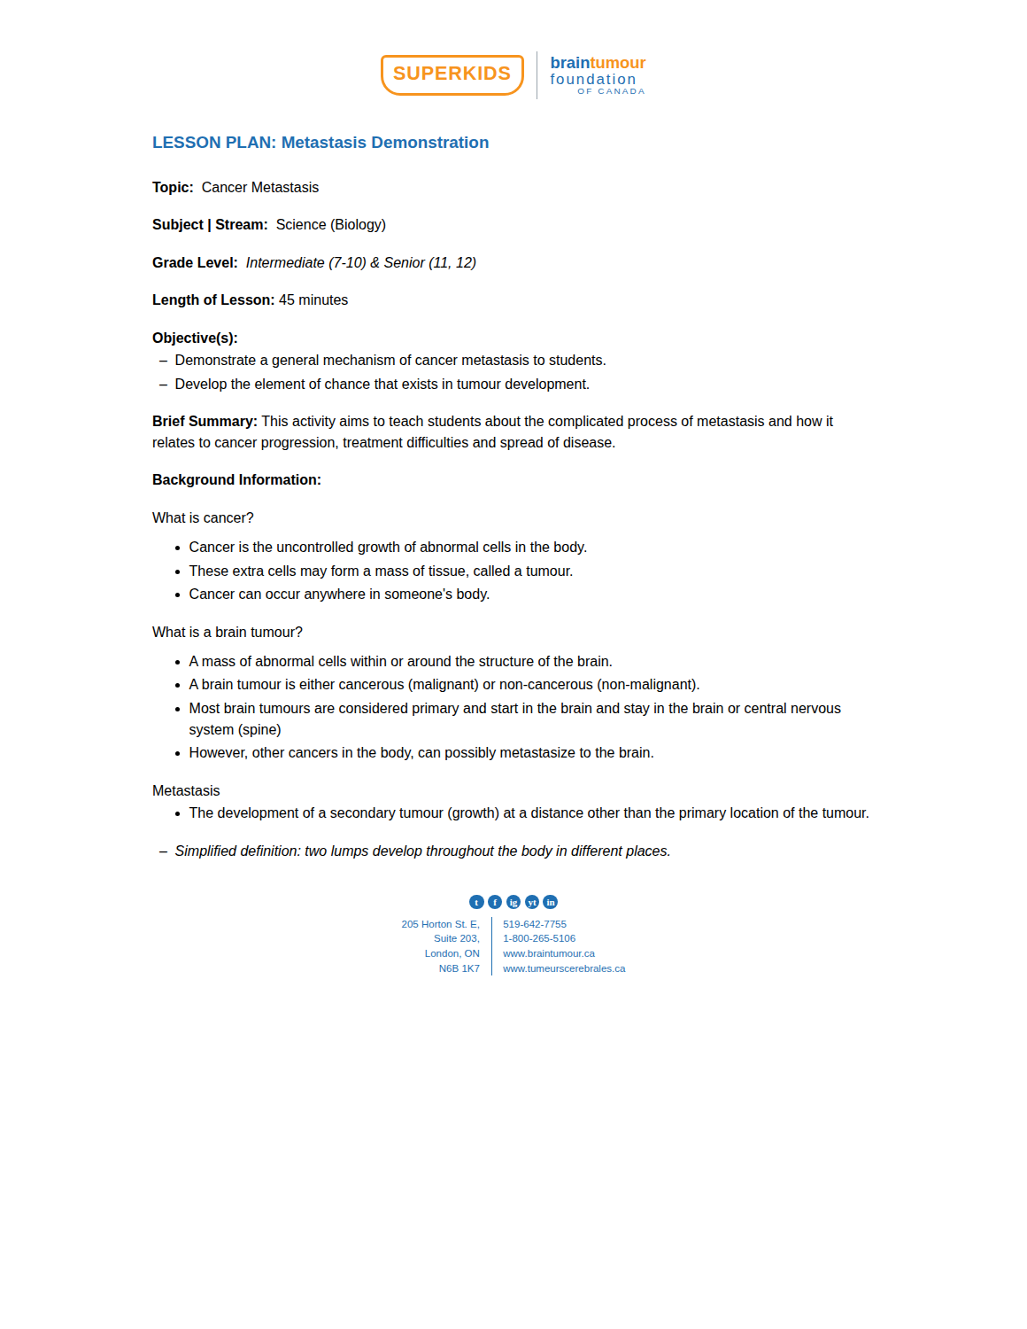SUPERKIDS
brain tumour
foundation OF CANADA
LESSON PLAN: Metastasis Demonstration
Topic: Cancer Metastasis
Subject | Stream: Science (Biology)
Grade Level: Intermediate (7-10) & Senior (11, 12)
Length of Lesson: 45 minutes
Objective(s):
Demonstrate a general mechanism of cancer metastasis to students.
Develop the element of chance that exists in tumour development.
Brief Summary: This activity aims to teach students about the complicated process of metastasis and how it relates to cancer progression, treatment difficulties and spread of disease.
Background Information:
What is cancer?
Cancer is the uncontrolled growth of abnormal cells in the body.
These extra cells may form a mass of tissue, called a tumour.
Cancer can occur anywhere in someone's body.
What is a brain tumour?
A mass of abnormal cells within or around the structure of the brain.
A brain tumour is either cancerous (malignant) or non-cancerous (non-malignant).
Most brain tumours are considered primary and start in the brain and stay in the brain or central nervous system (spine)
However, other cancers in the body, can possibly metastasize to the brain.
Metastasis
The development of a secondary tumour (growth) at a distance other than the primary location of the tumour.
Simplified definition: two lumps develop throughout the body in different places.
t f ig yt in
205 Horton St. E,
Suite 203,
London, ON
N6B 1K7
519-642-7755
1-800-265-5106
www.braintumour.ca
www.tumeurscerebrales.ca